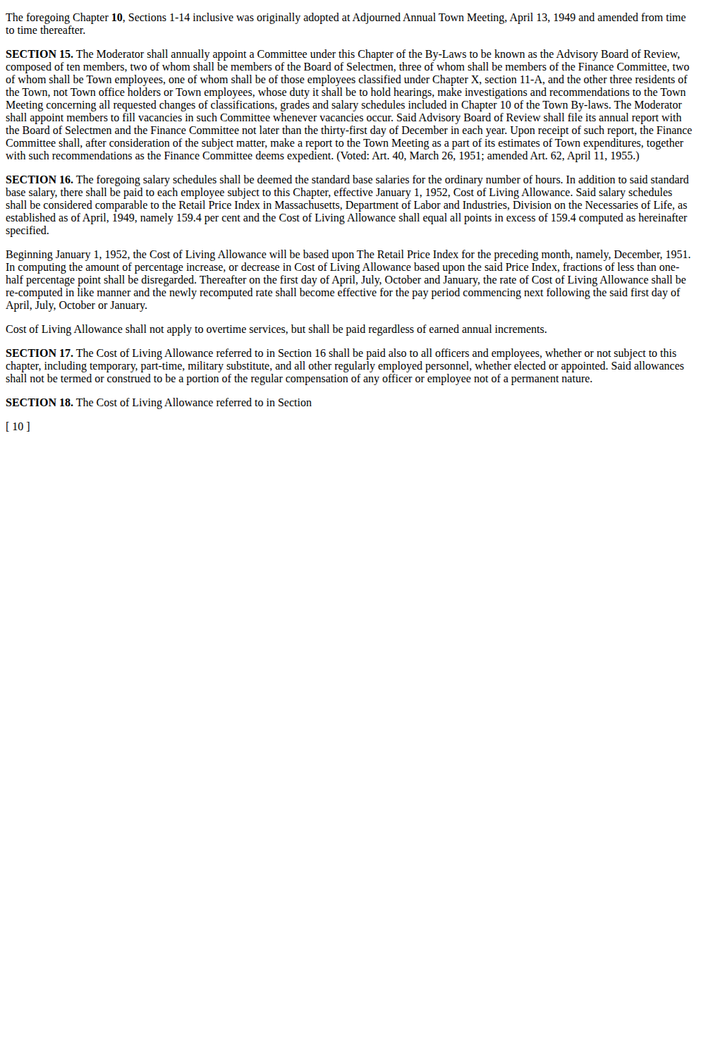The foregoing Chapter 10, Sections 1-14 inclusive was originally adopted at Adjourned Annual Town Meeting, April 13, 1949 and amended from time to time thereafter.
SECTION 15. The Moderator shall annually appoint a Committee under this Chapter of the By-Laws to be known as the Advisory Board of Review, composed of ten members, two of whom shall be members of the Board of Selectmen, three of whom shall be members of the Finance Committee, two of whom shall be Town employees, one of whom shall be of those employees classified under Chapter X, section 11-A, and the other three residents of the Town, not Town office holders or Town employees, whose duty it shall be to hold hearings, make investigations and recommendations to the Town Meeting concerning all requested changes of classifications, grades and salary schedules included in Chapter 10 of the Town By-laws. The Moderator shall appoint members to fill vacancies in such Committee whenever vacancies occur. Said Advisory Board of Review shall file its annual report with the Board of Selectmen and the Finance Committee not later than the thirty-first day of December in each year. Upon receipt of such report, the Finance Committee shall, after consideration of the subject matter, make a report to the Town Meeting as a part of its estimates of Town expenditures, together with such recommendations as the Finance Committee deems expedient. (Voted: Art. 40, March 26, 1951; amended Art. 62, April 11, 1955.)
SECTION 16. The foregoing salary schedules shall be deemed the standard base salaries for the ordinary number of hours. In addition to said standard base salary, there shall be paid to each employee subject to this Chapter, effective January 1, 1952, Cost of Living Allowance. Said salary schedules shall be considered comparable to the Retail Price Index in Massachusetts, Department of Labor and Industries, Division on the Necessaries of Life, as established as of April, 1949, namely 159.4 per cent and the Cost of Living Allowance shall equal all points in excess of 159.4 computed as hereinafter specified.
Beginning January 1, 1952, the Cost of Living Allowance will be based upon The Retail Price Index for the preceding month, namely, December, 1951. In computing the amount of percentage increase, or decrease in Cost of Living Allowance based upon the said Price Index, fractions of less than one-half percentage point shall be disregarded. Thereafter on the first day of April, July, October and January, the rate of Cost of Living Allowance shall be re-computed in like manner and the newly recomputed rate shall become effective for the pay period commencing next following the said first day of April, July, October or January.
Cost of Living Allowance shall not apply to overtime services, but shall be paid regardless of earned annual increments.
SECTION 17. The Cost of Living Allowance referred to in Section 16 shall be paid also to all officers and employees, whether or not subject to this chapter, including temporary, part-time, military substitute, and all other regularly employed personnel, whether elected or appointed. Said allowances shall not be termed or construed to be a portion of the regular compensation of any officer or employee not of a permanent nature.
SECTION 18. The Cost of Living Allowance referred to in Section
[ 10 ]